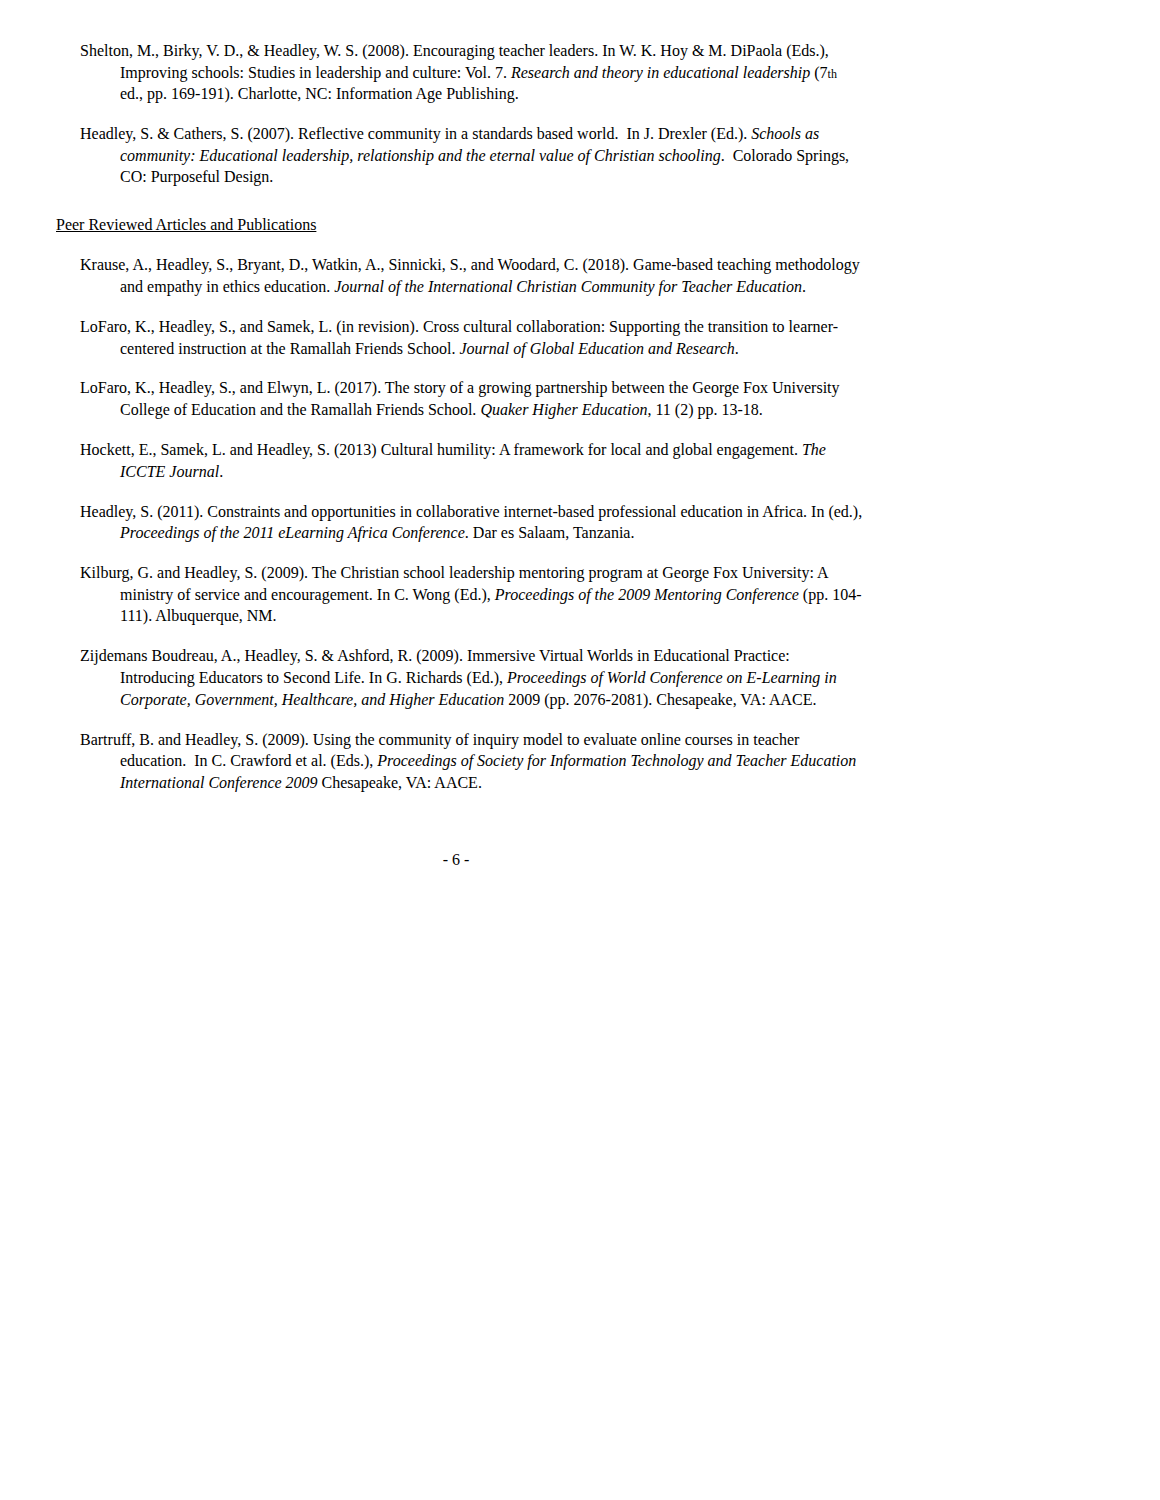Shelton, M., Birky, V. D., & Headley, W. S. (2008). Encouraging teacher leaders. In W. K. Hoy & M. DiPaola (Eds.), Improving schools: Studies in leadership and culture: Vol. 7. Research and theory in educational leadership (7th ed., pp. 169-191). Charlotte, NC: Information Age Publishing.
Headley, S. & Cathers, S. (2007). Reflective community in a standards based world. In J. Drexler (Ed.). Schools as community: Educational leadership, relationship and the eternal value of Christian schooling. Colorado Springs, CO: Purposeful Design.
Peer Reviewed Articles and Publications
Krause, A., Headley, S., Bryant, D., Watkin, A., Sinnicki, S., and Woodard, C. (2018). Game-based teaching methodology and empathy in ethics education. Journal of the International Christian Community for Teacher Education.
LoFaro, K., Headley, S., and Samek, L. (in revision). Cross cultural collaboration: Supporting the transition to learner-centered instruction at the Ramallah Friends School. Journal of Global Education and Research.
LoFaro, K., Headley, S., and Elwyn, L. (2017). The story of a growing partnership between the George Fox University College of Education and the Ramallah Friends School. Quaker Higher Education, 11 (2) pp. 13-18.
Hockett, E., Samek, L. and Headley, S. (2013) Cultural humility: A framework for local and global engagement. The ICCTE Journal.
Headley, S. (2011). Constraints and opportunities in collaborative internet-based professional education in Africa. In (ed.), Proceedings of the 2011 eLearning Africa Conference. Dar es Salaam, Tanzania.
Kilburg, G. and Headley, S. (2009). The Christian school leadership mentoring program at George Fox University: A ministry of service and encouragement. In C. Wong (Ed.), Proceedings of the 2009 Mentoring Conference (pp. 104-111). Albuquerque, NM.
Zijdemans Boudreau, A., Headley, S. & Ashford, R. (2009). Immersive Virtual Worlds in Educational Practice: Introducing Educators to Second Life. In G. Richards (Ed.), Proceedings of World Conference on E-Learning in Corporate, Government, Healthcare, and Higher Education 2009 (pp. 2076-2081). Chesapeake, VA: AACE.
Bartruff, B. and Headley, S. (2009). Using the community of inquiry model to evaluate online courses in teacher education. In C. Crawford et al. (Eds.), Proceedings of Society for Information Technology and Teacher Education International Conference 2009 Chesapeake, VA: AACE.
- 6 -